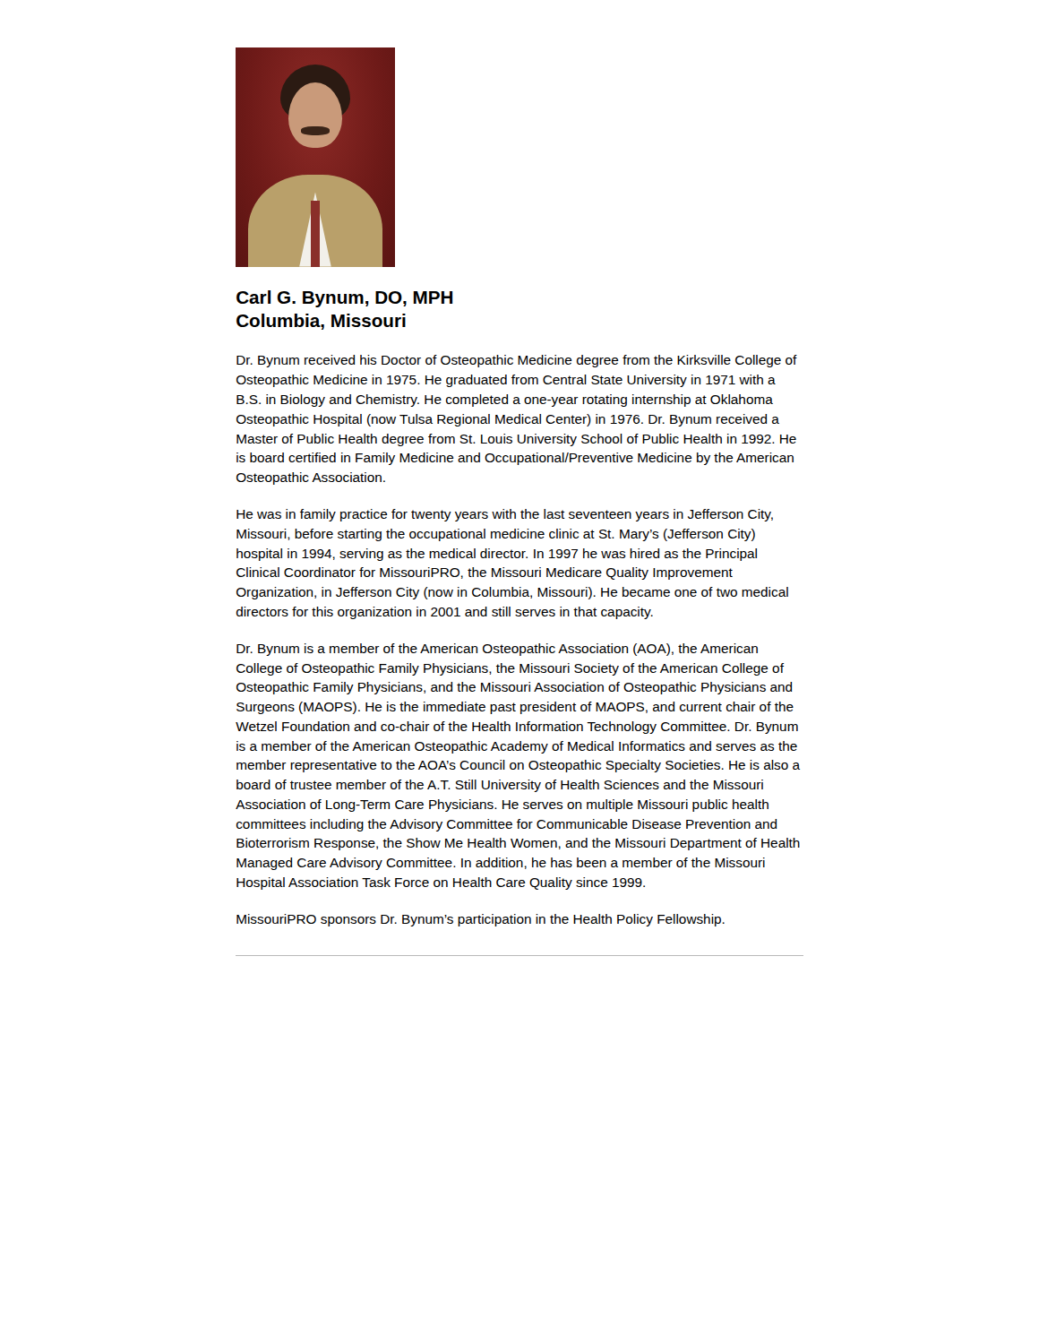Carl G. Bynum, DO, MPHColumbia, Missouri
Dr. Bynum received his Doctor of Osteopathic Medicine degree from the Kirksville College of Osteopathic Medicine in 1975. He graduated from Central State University in 1971 with a B.S. in Biology and Chemistry. He completed a one-year rotating internship at Oklahoma Osteopathic Hospital (now Tulsa Regional Medical Center) in 1976. Dr. Bynum received a Master of Public Health degree from St. Louis University School of Public Health in 1992. He is board certified in Family Medicine and Occupational/Preventive Medicine by the American Osteopathic Association.
He was in family practice for twenty years with the last seventeen years in Jefferson City, Missouri, before starting the occupational medicine clinic at St. Mary’s (Jefferson City) hospital in 1994, serving as the medical director. In 1997 he was hired as the Principal Clinical Coordinator for MissouriPRO, the Missouri Medicare Quality Improvement Organization, in Jefferson City (now in Columbia, Missouri). He became one of two medical directors for this organization in 2001 and still serves in that capacity.
Dr. Bynum is a member of the American Osteopathic Association (AOA), the American College of Osteopathic Family Physicians, the Missouri Society of the American College of Osteopathic Family Physicians, and the Missouri Association of Osteopathic Physicians and Surgeons (MAOPS). He is the immediate past president of MAOPS, and current chair of the Wetzel Foundation and co-chair of the Health Information Technology Committee. Dr. Bynum is a member of the American Osteopathic Academy of Medical Informatics and serves as the member representative to the AOA’s Council on Osteopathic Specialty Societies. He is also a board of trustee member of the A.T. Still University of Health Sciences and the Missouri Association of Long-Term Care Physicians. He serves on multiple Missouri public health committees including the Advisory Committee for Communicable Disease Prevention and Bioterrorism Response, the Show Me Health Women, and the Missouri Department of Health Managed Care Advisory Committee. In addition, he has been a member of the Missouri Hospital Association Task Force on Health Care Quality since 1999.
MissouriPRO sponsors Dr. Bynum’s participation in the Health Policy Fellowship.